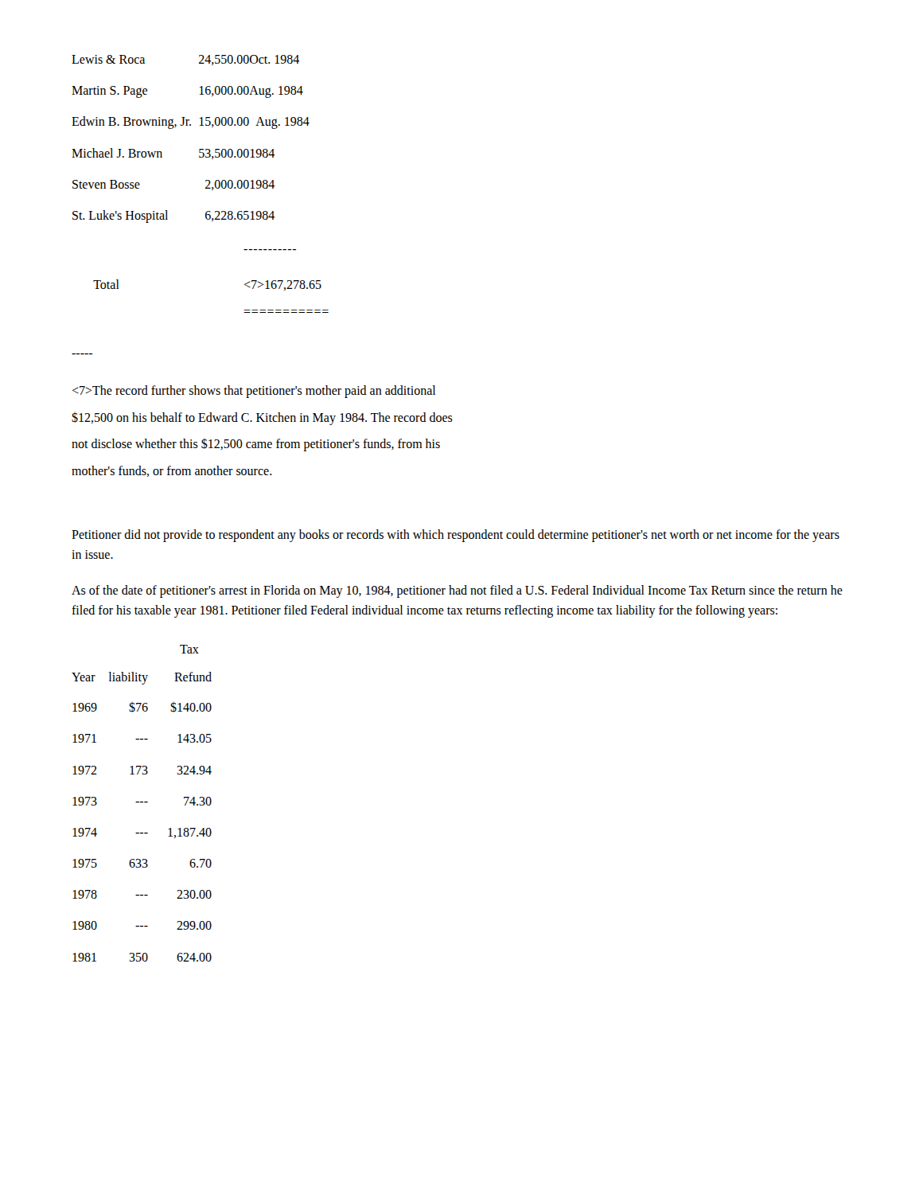| Lewis & Roca | 24,550.00 | Oct. 1984 |
| Martin S. Page | 16,000.00 | Aug. 1984 |
| Edwin B. Browning, Jr. | 15,000.00 | Aug. 1984 |
| Michael J. Brown | 53,500.00 | 1984 |
| Steven Bosse | 2,000.00 | 1984 |
| St. Luke's Hospital | 6,228.65 | 1984 |
-----------
Total<7>167,278.65
===========
-----
<7>The record further shows that petitioner's mother paid an additional
$12,500 on his behalf to Edward C. Kitchen in May 1984. The record does
not disclose whether this $12,500 came from petitioner's funds, from his
mother's funds, or from another source.
Petitioner did not provide to respondent any books or records with which respondent could determine petitioner's net worth or net income for the years in issue.
As of the date of petitioner's arrest in Florida on May 10, 1984, petitioner had not filed a U.S. Federal Individual Income Tax Return since the return he filed for his taxable year 1981. Petitioner filed Federal individual income tax returns reflecting income tax liability for the following years:
Tax
| Year | liability | Refund |
| 1969 | $76 | $140.00 |
| 1971 | --- | 143.05 |
| 1972 | 173 | 324.94 |
| 1973 | --- | 74.30 |
| 1974 | --- | 1,187.40 |
| 1975 | 633 | 6.70 |
| 1978 | --- | 230.00 |
| 1980 | --- | 299.00 |
| 1981 | 350 | 624.00 |